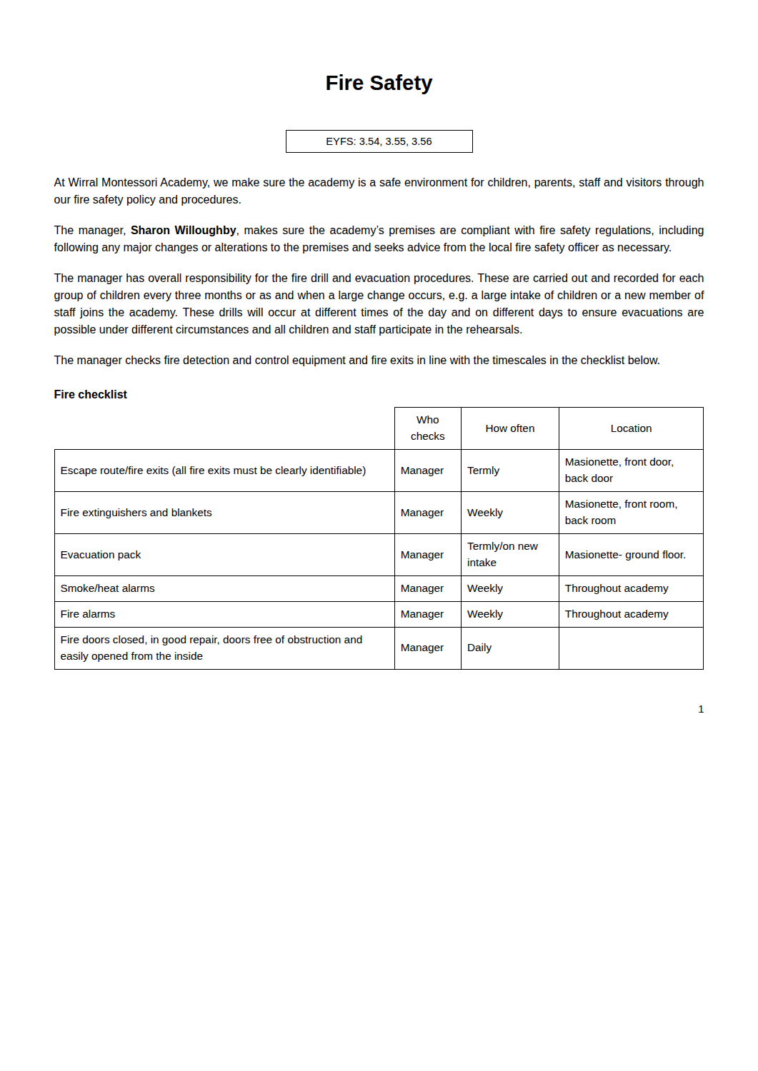Fire Safety
EYFS: 3.54, 3.55, 3.56
At Wirral Montessori Academy, we make sure the academy is a safe environment for children, parents, staff and visitors through our fire safety policy and procedures.
The manager, Sharon Willoughby, makes sure the academy’s premises are compliant with fire safety regulations, including following any major changes or alterations to the premises and seeks advice from the local fire safety officer as necessary.
The manager has overall responsibility for the fire drill and evacuation procedures. These are carried out and recorded for each group of children every three months or as and when a large change occurs, e.g. a large intake of children or a new member of staff joins the academy. These drills will occur at different times of the day and on different days to ensure evacuations are possible under different circumstances and all children and staff participate in the rehearsals.
The manager checks fire detection and control equipment and fire exits in line with the timescales in the checklist below.
Fire checklist
| | Who checks | How often | Location |
| --- | --- | --- | --- |
| Escape route/fire exits (all fire exits must be clearly identifiable) | Manager | Termly | Masionette, front door, back door |
| Fire extinguishers and blankets | Manager | Weekly | Masionette, front room, back room |
| Evacuation pack | Manager | Termly/on new intake | Masionette- ground floor. |
| Smoke/heat alarms | Manager | Weekly | Throughout academy |
| Fire alarms | Manager | Weekly | Throughout academy |
| Fire doors closed, in good repair, doors free of obstruction and easily opened from the inside | Manager | Daily | |
1